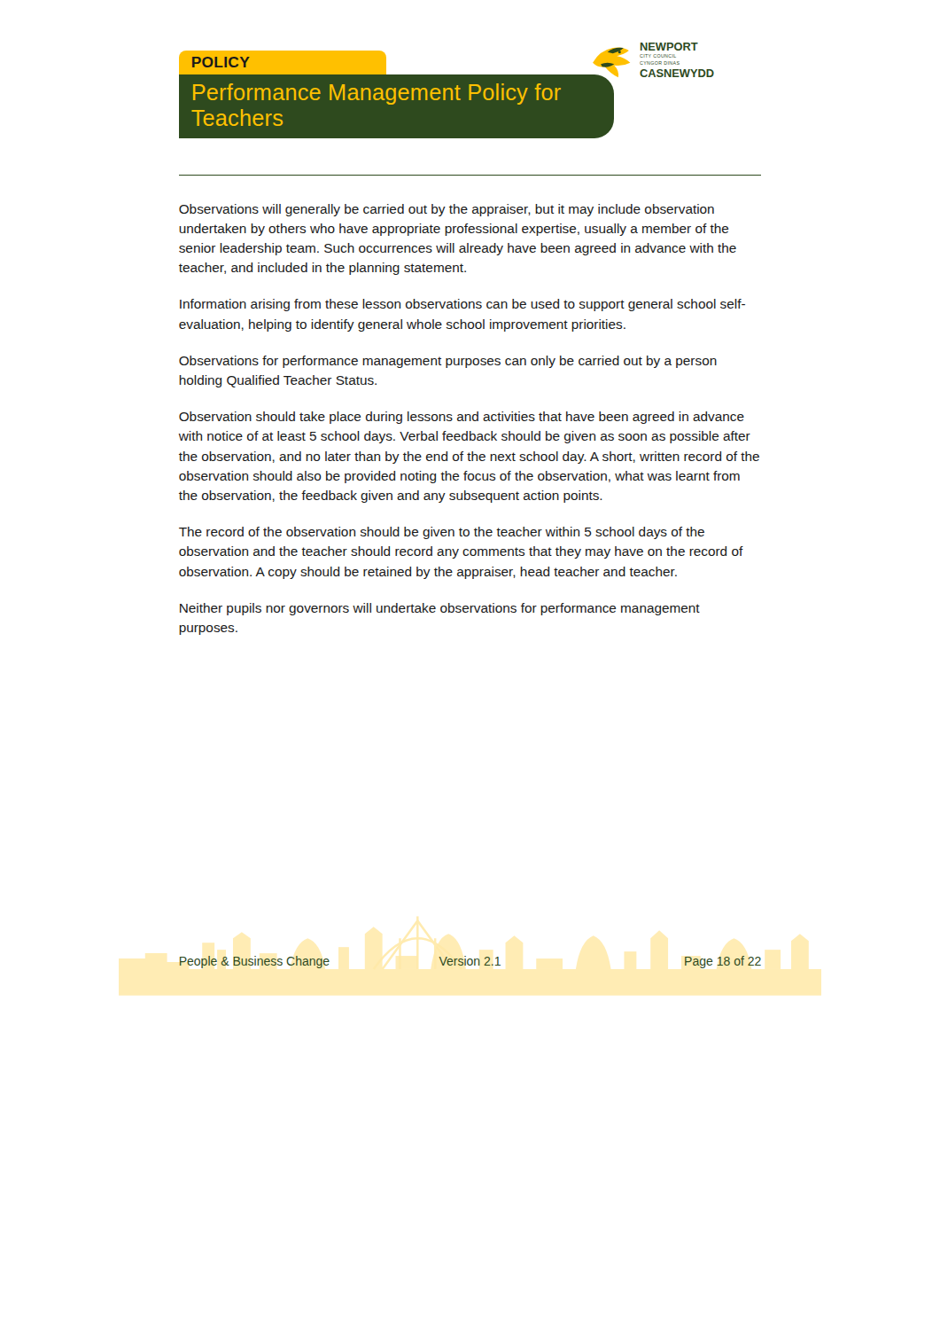POLICY
Performance Management Policy for Teachers
NEWPORT CITY COUNCIL CYNGOR DINAS CASNEWYDD
Observations will generally be carried out by the appraiser, but it may include observation undertaken by others who have appropriate professional expertise, usually a member of the senior leadership team. Such occurrences will already have been agreed in advance with the teacher, and included in the planning statement.
Information arising from these lesson observations can be used to support general school self-evaluation, helping to identify general whole school improvement priorities.
Observations for performance management purposes can only be carried out by a person holding Qualified Teacher Status.
Observation should take place during lessons and activities that have been agreed in advance with notice of at least 5 school days. Verbal feedback should be given as soon as possible after the observation, and no later than by the end of the next school day. A short, written record of the observation should also be provided noting the focus of the observation, what was learnt from the observation, the feedback given and any subsequent action points.
The record of the observation should be given to the teacher within 5 school days of the observation and the teacher should record any comments that they may have on the record of observation. A copy should be retained by the appraiser, head teacher and teacher.
Neither pupils nor governors will undertake observations for performance management purposes.
People & Business Change
Version 2.1
Page 18 of 22